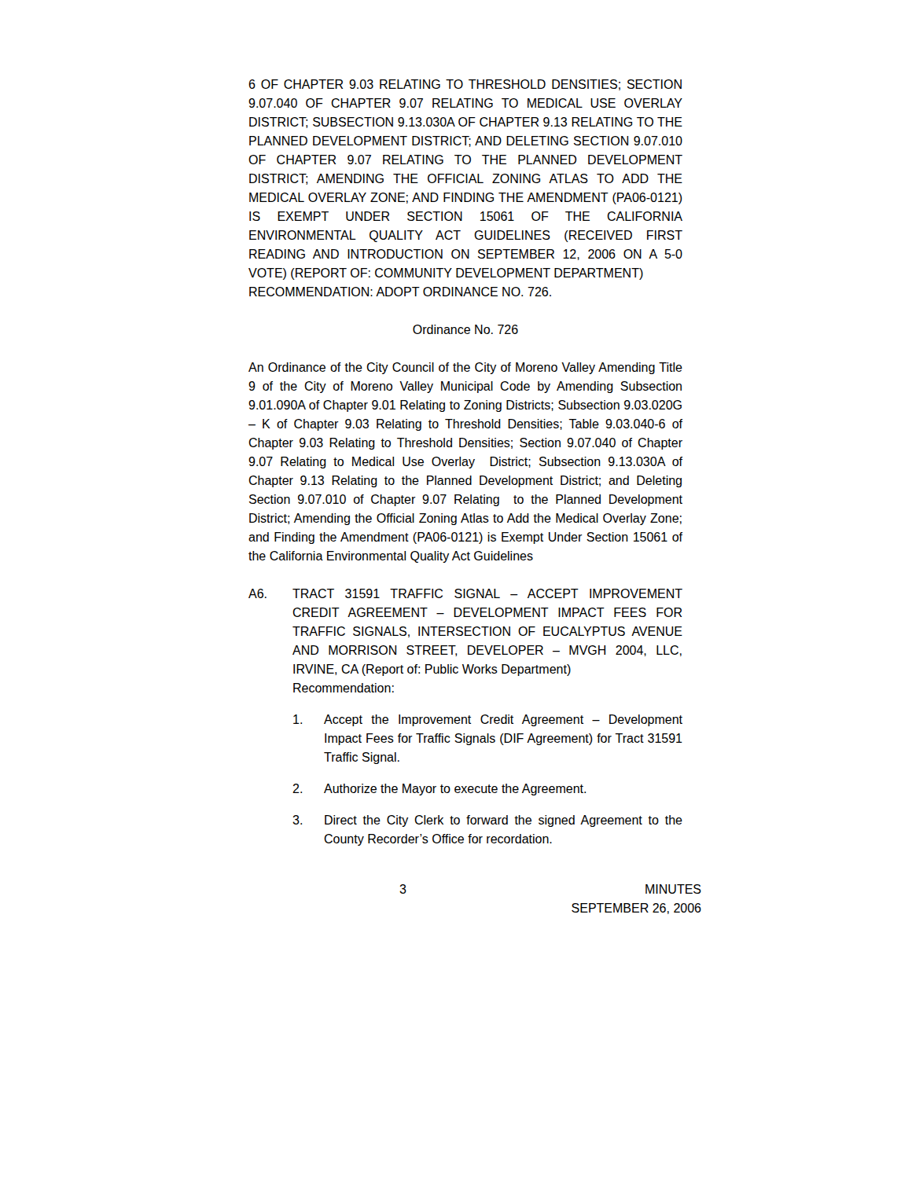6 of Chapter 9.03 relating to threshold densities; Section 9.07.040 of Chapter 9.07 relating to medical use overlay district; Subsection 9.13.030A of Chapter 9.13 relating to the planned development district; and deleting Section 9.07.010 of Chapter 9.07 relating to the planned development district; amending the official zoning atlas to add the medical overlay zone; and finding the amendment (PA06-0121) is exempt under Section 15061 of the California Environmental Quality Act Guidelines (received first reading and introduction on September 12, 2006 on a 5-0 vote) (Report of: Community Development Department)
Recommendation: Adopt Ordinance No. 726.
Ordinance No. 726
An Ordinance of the City Council of the City of Moreno Valley Amending Title 9 of the City of Moreno Valley Municipal Code by Amending Subsection 9.01.090A of Chapter 9.01 Relating to Zoning Districts; Subsection 9.03.020G – K of Chapter 9.03 Relating to Threshold Densities; Table 9.03.040-6 of Chapter 9.03 Relating to Threshold Densities; Section 9.07.040 of Chapter 9.07 Relating to Medical Use Overlay District; Subsection 9.13.030A of Chapter 9.13 Relating to the Planned Development District; and Deleting Section 9.07.010 of Chapter 9.07 Relating to the Planned Development District; Amending the Official Zoning Atlas to Add the Medical Overlay Zone; and Finding the Amendment (PA06-0121) is Exempt Under Section 15061 of the California Environmental Quality Act Guidelines
A6.
Tract 31591 traffic signal – accept improvement credit agreement – development impact fees for traffic signals, intersection of Eucalyptus Avenue and Morrison Street, developer – MVGH 2004, LLC, Irvine, CA (Report of: Public Works Department)
Recommendation:
1.
Accept the Improvement Credit Agreement – Development Impact Fees for Traffic Signals (DIF Agreement) for Tract 31591 Traffic Signal.
2.
Authorize the Mayor to execute the Agreement.
3.
Direct the City Clerk to forward the signed Agreement to the County Recorder’s Office for recordation.
3
MINUTES
SEPTEMBER 26, 2006